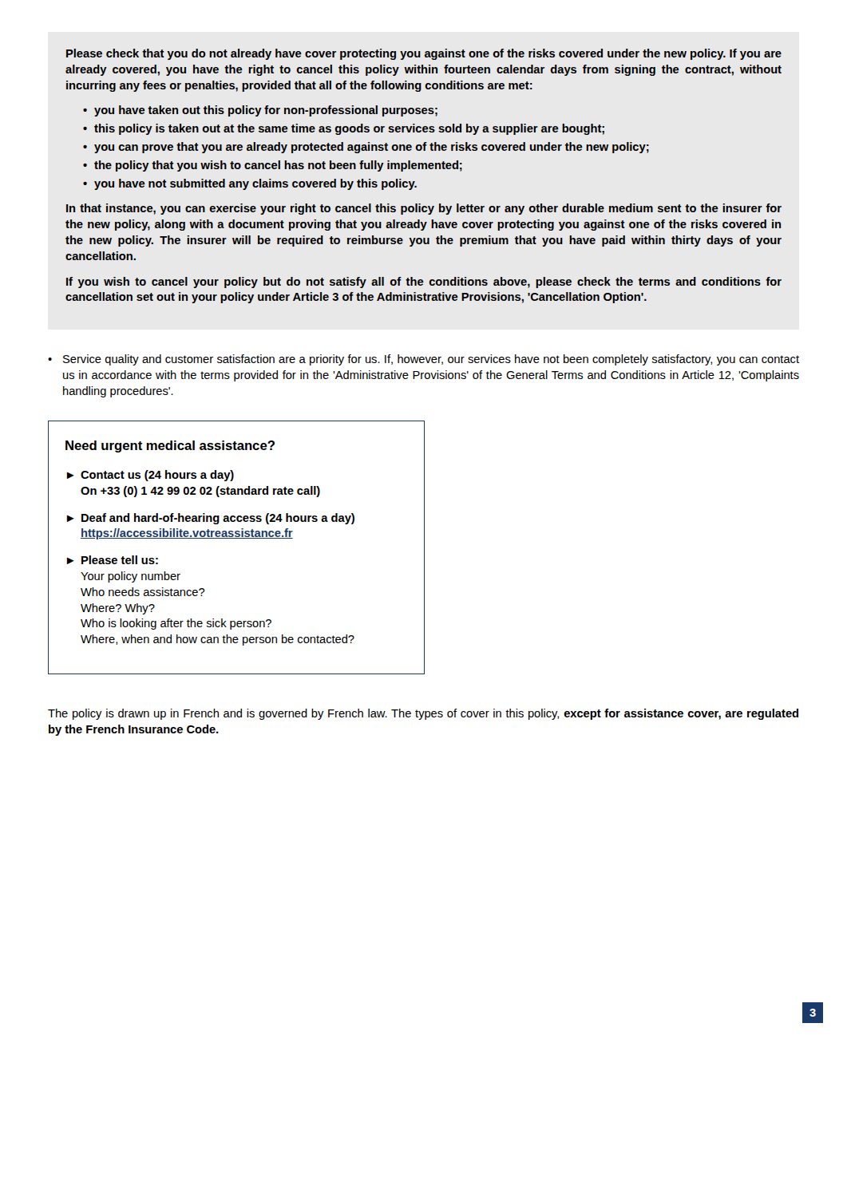Please check that you do not already have cover protecting you against one of the risks covered under the new policy. If you are already covered, you have the right to cancel this policy within fourteen calendar days from signing the contract, without incurring any fees or penalties, provided that all of the following conditions are met:
you have taken out this policy for non-professional purposes;
this policy is taken out at the same time as goods or services sold by a supplier are bought;
you can prove that you are already protected against one of the risks covered under the new policy;
the policy that you wish to cancel has not been fully implemented;
you have not submitted any claims covered by this policy.
In that instance, you can exercise your right to cancel this policy by letter or any other durable medium sent to the insurer for the new policy, along with a document proving that you already have cover protecting you against one of the risks covered in the new policy. The insurer will be required to reimburse you the premium that you have paid within thirty days of your cancellation.
If you wish to cancel your policy but do not satisfy all of the conditions above, please check the terms and conditions for cancellation set out in your policy under Article 3 of the Administrative Provisions, 'Cancellation Option'.
•
Service quality and customer satisfaction are a priority for us. If, however, our services have not been completely satisfactory, you can contact us in accordance with the terms provided for in the 'Administrative Provisions' of the General Terms and Conditions in Article 12, 'Complaints handling procedures'.
Need urgent medical assistance?
►
Contact us (24 hours a day)
On +33 (0) 1 42 99 02 02 (standard rate call)
►
Deaf and hard-of-hearing access (24 hours a day)
https://accessibilite.votreassistance.fr
►
Please tell us:
Your policy number
Who needs assistance?
Where? Why?
Who is looking after the sick person?
Where, when and how can the person be contacted?
The policy is drawn up in French and is governed by French law. The types of cover in this policy, except for assistance cover, are regulated by the French Insurance Code.
3